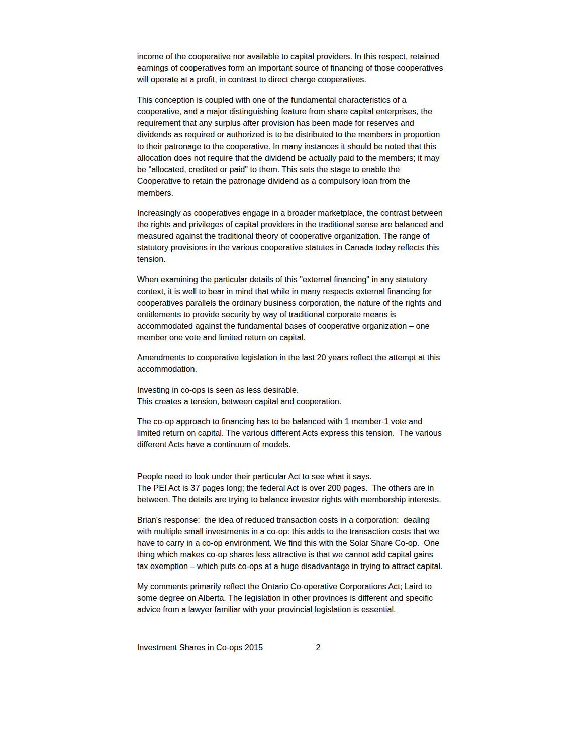income of the cooperative nor available to capital providers. In this respect, retained earnings of cooperatives form an important source of financing of those cooperatives will operate at a profit, in contrast to direct charge cooperatives.
This conception is coupled with one of the fundamental characteristics of a cooperative, and a major distinguishing feature from share capital enterprises, the requirement that any surplus after provision has been made for reserves and dividends as required or authorized is to be distributed to the members in proportion to their patronage to the cooperative. In many instances it should be noted that this allocation does not require that the dividend be actually paid to the members; it may be "allocated, credited or paid" to them. This sets the stage to enable the Cooperative to retain the patronage dividend as a compulsory loan from the members.
Increasingly as cooperatives engage in a broader marketplace, the contrast between the rights and privileges of capital providers in the traditional sense are balanced and measured against the traditional theory of cooperative organization. The range of statutory provisions in the various cooperative statutes in Canada today reflects this tension.
When examining the particular details of this "external financing" in any statutory context, it is well to bear in mind that while in many respects external financing for cooperatives parallels the ordinary business corporation, the nature of the rights and entitlements to provide security by way of traditional corporate means is accommodated against the fundamental bases of cooperative organization – one member one vote and limited return on capital.
Amendments to cooperative legislation in the last 20 years reflect the attempt at this accommodation.
Investing in co-ops is seen as less desirable.
This creates a tension, between capital and cooperation.
The co-op approach to financing has to be balanced with 1 member-1 vote and limited return on capital. The various different Acts express this tension. The various different Acts have a continuum of models.
People need to look under their particular Act to see what it says.
The PEI Act is 37 pages long; the federal Act is over 200 pages. The others are in between. The details are trying to balance investor rights with membership interests.
Brian's response: the idea of reduced transaction costs in a corporation: dealing with multiple small investments in a co-op: this adds to the transaction costs that we have to carry in a co-op environment. We find this with the Solar Share Co-op. One thing which makes co-op shares less attractive is that we cannot add capital gains tax exemption – which puts co-ops at a huge disadvantage in trying to attract capital.
My comments primarily reflect the Ontario Co-operative Corporations Act; Laird to some degree on Alberta. The legislation in other provinces is different and specific advice from a lawyer familiar with your provincial legislation is essential.
Investment Shares in Co-ops 2015 2